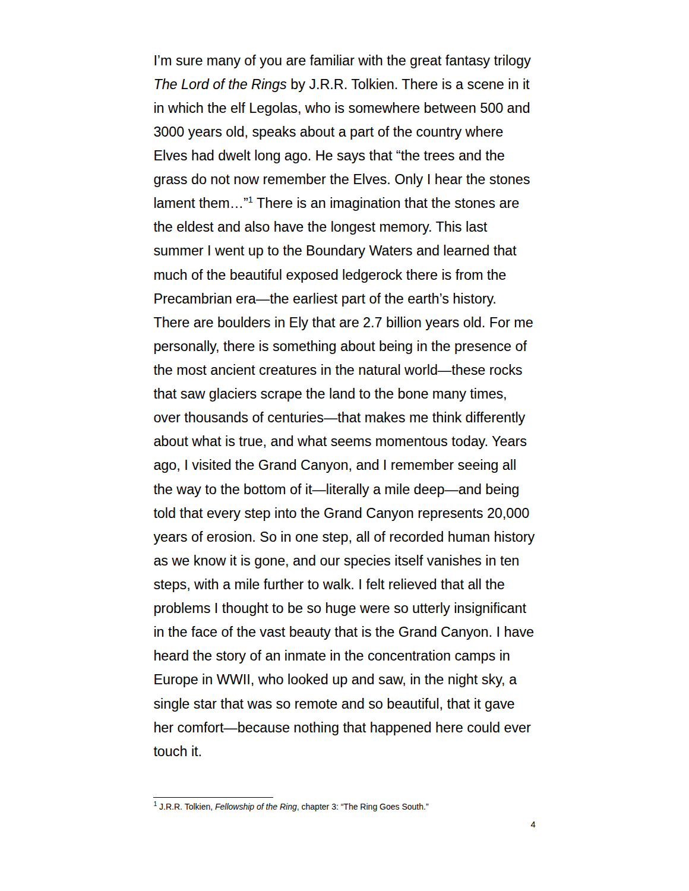I’m sure many of you are familiar with the great fantasy trilogy The Lord of the Rings by J.R.R. Tolkien. There is a scene in it in which the elf Legolas, who is somewhere between 500 and 3000 years old, speaks about a part of the country where Elves had dwelt long ago. He says that “the trees and the grass do not now remember the Elves. Only I hear the stones lament them…”1 There is an imagination that the stones are the eldest and also have the longest memory. This last summer I went up to the Boundary Waters and learned that much of the beautiful exposed ledgerock there is from the Precambrian era—the earliest part of the earth’s history. There are boulders in Ely that are 2.7 billion years old. For me personally, there is something about being in the presence of the most ancient creatures in the natural world—these rocks that saw glaciers scrape the land to the bone many times, over thousands of centuries—that makes me think differently about what is true, and what seems momentous today. Years ago, I visited the Grand Canyon, and I remember seeing all the way to the bottom of it—literally a mile deep—and being told that every step into the Grand Canyon represents 20,000 years of erosion. So in one step, all of recorded human history as we know it is gone, and our species itself vanishes in ten steps, with a mile further to walk. I felt relieved that all the problems I thought to be so huge were so utterly insignificant in the face of the vast beauty that is the Grand Canyon. I have heard the story of an inmate in the concentration camps in Europe in WWII, who looked up and saw, in the night sky, a single star that was so remote and so beautiful, that it gave her comfort—because nothing that happened here could ever touch it.
1 J.R.R. Tolkien, Fellowship of the Ring, chapter 3: “The Ring Goes South.”
4